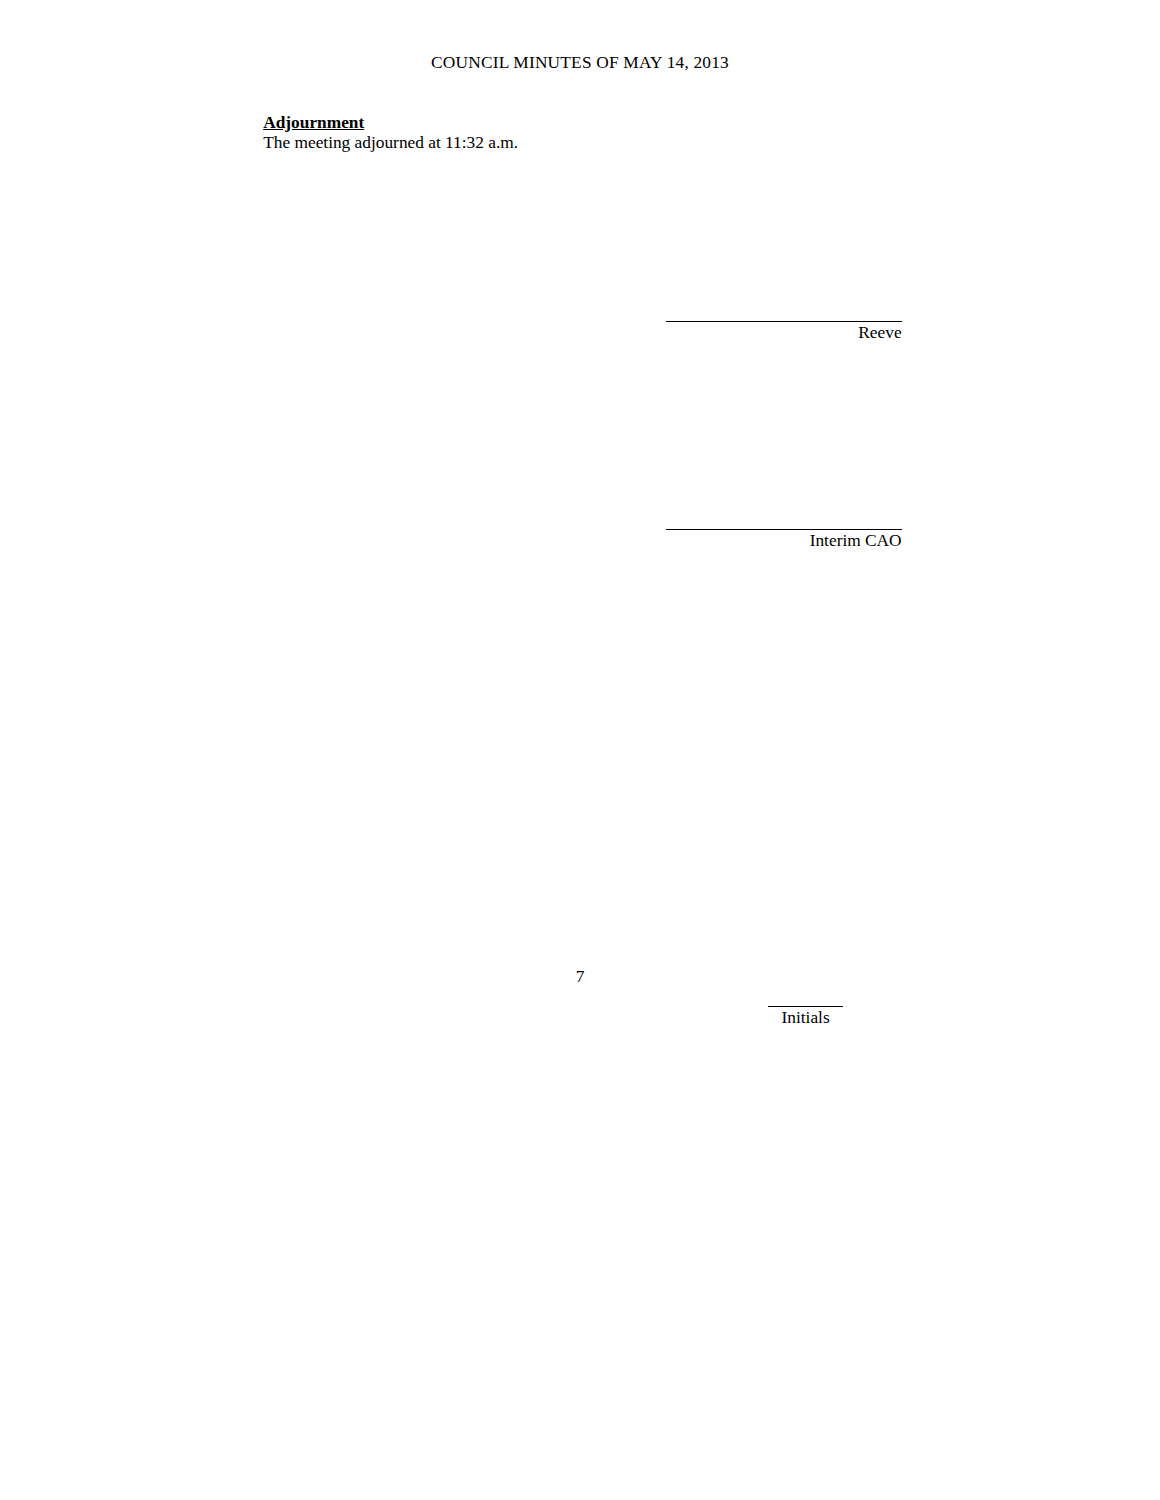COUNCIL MINUTES OF MAY 14, 2013
Adjournment
The meeting adjourned at 11:32 a.m.
Reeve
Interim CAO
7
Initials